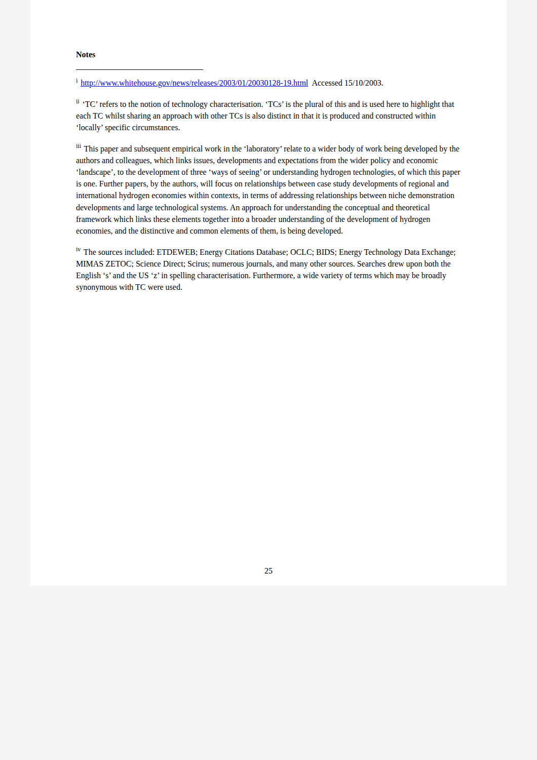Notes
i http://www.whitehouse.gov/news/releases/2003/01/20030128-19.html Accessed 15/10/2003.
ii ‘TC’ refers to the notion of technology characterisation. ‘TCs’ is the plural of this and is used here to highlight that each TC whilst sharing an approach with other TCs is also distinct in that it is produced and constructed within ‘locally’ specific circumstances.
iii This paper and subsequent empirical work in the ‘laboratory’ relate to a wider body of work being developed by the authors and colleagues, which links issues, developments and expectations from the wider policy and economic ‘landscape’, to the development of three ‘ways of seeing’ or understanding hydrogen technologies, of which this paper is one. Further papers, by the authors, will focus on relationships between case study developments of regional and international hydrogen economies within contexts, in terms of addressing relationships between niche demonstration developments and large technological systems. An approach for understanding the conceptual and theoretical framework which links these elements together into a broader understanding of the development of hydrogen economies, and the distinctive and common elements of them, is being developed.
iv The sources included: ETDEWEB; Energy Citations Database; OCLC; BIDS; Energy Technology Data Exchange; MIMAS ZETOC; Science Direct; Scirus; numerous journals, and many other sources. Searches drew upon both the English ‘s’ and the US ‘z’ in spelling characterisation. Furthermore, a wide variety of terms which may be broadly synonymous with TC were used.
25